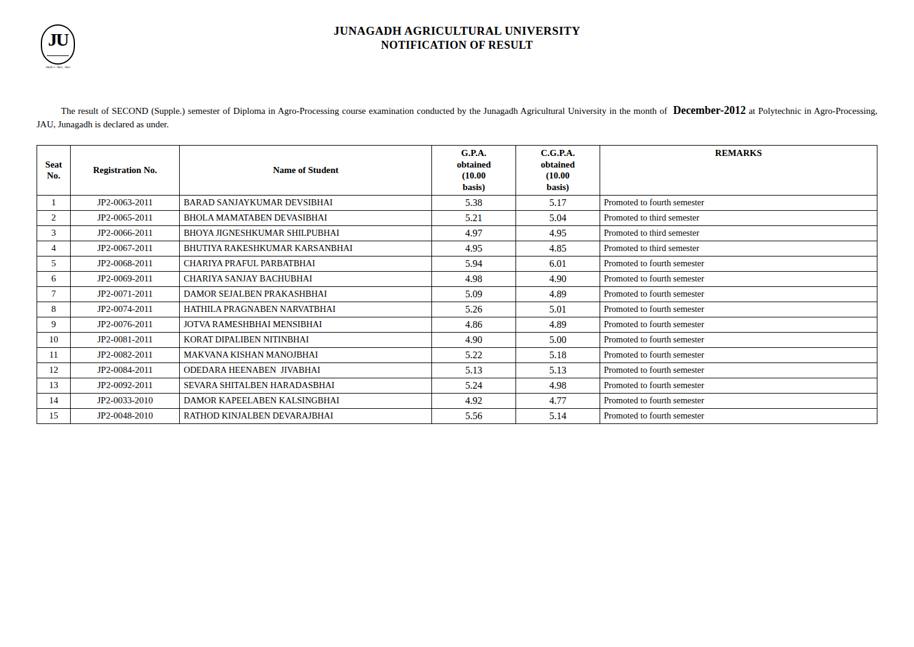JU
જાસ્ત્રેન જાન્ જાત
JUNAGADH AGRICULTURAL UNIVERSITY
NOTIFICATION OF RESULT
The result of SECOND (Supple.) semester of Diploma in Agro-Processing course examination conducted by the Junagadh Agricultural University in the month of December-2012 at Polytechnic in Agro-Processing, JAU, Junagadh is declared as under.
| Seat No. | Registration No. | Name of Student | G.P.A. obtained (10.00 basis) | C.G.P.A. obtained (10.00 basis) | REMARKS |
| --- | --- | --- | --- | --- | --- |
| 1 | JP2-0063-2011 | BARAD SANJAYKUMAR DEVSIBHAI | 5.38 | 5.17 | Promoted to fourth semester |
| 2 | JP2-0065-2011 | BHOLA MAMATABEN DEVASIBHAI | 5.21 | 5.04 | Promoted to third semester |
| 3 | JP2-0066-2011 | BHOYA JIGNESHKUMAR SHILPUBHAI | 4.97 | 4.95 | Promoted to third semester |
| 4 | JP2-0067-2011 | BHUTIYA RAKESHKUMAR KARSANBHAI | 4.95 | 4.85 | Promoted to third semester |
| 5 | JP2-0068-2011 | CHARIYA PRAFUL PARBATBHAI | 5.94 | 6.01 | Promoted to fourth semester |
| 6 | JP2-0069-2011 | CHARIYA SANJAY BACHUBHAI | 4.98 | 4.90 | Promoted to fourth semester |
| 7 | JP2-0071-2011 | DAMOR SEJALBEN PRAKASHBHAI | 5.09 | 4.89 | Promoted to fourth semester |
| 8 | JP2-0074-2011 | HATHILA PRAGNABEN NARVATBHAI | 5.26 | 5.01 | Promoted to fourth semester |
| 9 | JP2-0076-2011 | JOTVA RAMESHBHAI MENSIBHAI | 4.86 | 4.89 | Promoted to fourth semester |
| 10 | JP2-0081-2011 | KORAT DIPALIBEN NITINBHAI | 4.90 | 5.00 | Promoted to fourth semester |
| 11 | JP2-0082-2011 | MAKVANA KISHAN MANOJBHAI | 5.22 | 5.18 | Promoted to fourth semester |
| 12 | JP2-0084-2011 | ODEDARA HEENABEN JIVABHAI | 5.13 | 5.13 | Promoted to fourth semester |
| 13 | JP2-0092-2011 | SEVARA SHITALBEN HARADASBHAI | 5.24 | 4.98 | Promoted to fourth semester |
| 14 | JP2-0033-2010 | DAMOR KAPEELABEN KALSINGBHAI | 4.92 | 4.77 | Promoted to fourth semester |
| 15 | JP2-0048-2010 | RATHOD KINJALBEN DEVARAJBHAI | 5.56 | 5.14 | Promoted to fourth semester |